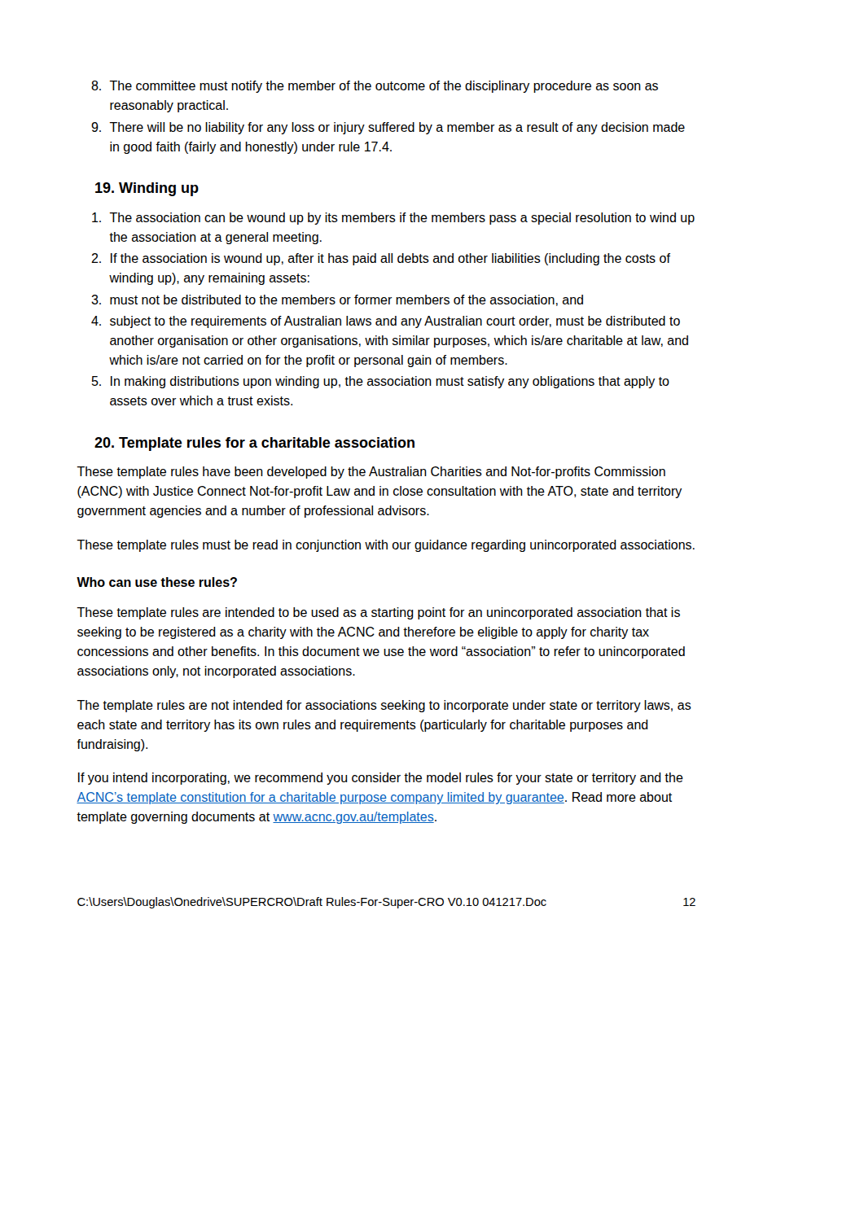The committee must notify the member of the outcome of the disciplinary procedure as soon as reasonably practical.
There will be no liability for any loss or injury suffered by a member as a result of any decision made in good faith (fairly and honestly) under rule 17.4.
19. Winding up
The association can be wound up by its members if the members pass a special resolution to wind up the association at a general meeting.
If the association is wound up, after it has paid all debts and other liabilities (including the costs of winding up), any remaining assets:
must not be distributed to the members or former members of the association, and
subject to the requirements of Australian laws and any Australian court order, must be distributed to another organisation or other organisations, with similar purposes, which is/are charitable at law, and which is/are not carried on for the profit or personal gain of members.
In making distributions upon winding up, the association must satisfy any obligations that apply to assets over which a trust exists.
20. Template rules for a charitable association
These template rules have been developed by the Australian Charities and Not-for-profits Commission (ACNC) with Justice Connect Not-for-profit Law and in close consultation with the ATO, state and territory government agencies and a number of professional advisors.
These template rules must be read in conjunction with our guidance regarding unincorporated associations.
Who can use these rules?
These template rules are intended to be used as a starting point for an unincorporated association that is seeking to be registered as a charity with the ACNC and therefore be eligible to apply for charity tax concessions and other benefits. In this document we use the word “association” to refer to unincorporated associations only, not incorporated associations.
The template rules are not intended for associations seeking to incorporate under state or territory laws, as each state and territory has its own rules and requirements (particularly for charitable purposes and fundraising).
If you intend incorporating, we recommend you consider the model rules for your state or territory and the ACNC’s template constitution for a charitable purpose company limited by guarantee. Read more about template governing documents at www.acnc.gov.au/templates.
C:\Users\Douglas\Onedrive\SUPERCRO\Draft Rules-For-Super-CRO V0.10 041217.Doc
12